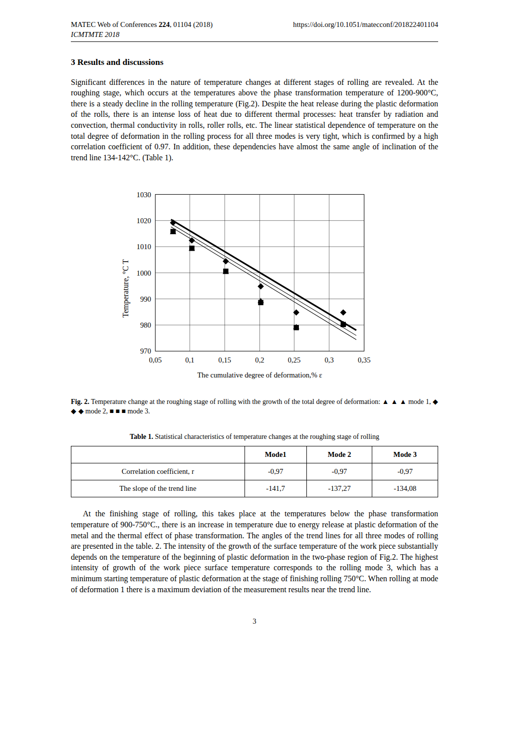MATEC Web of Conferences 224, 01104 (2018)
ICMTMTE 2018
https://doi.org/10.1051/matecconf/201822401104
3 Results and discussions
Significant differences in the nature of temperature changes at different stages of rolling are revealed. At the roughing stage, which occurs at the temperatures above the phase transformation temperature of 1200-900°C, there is a steady decline in the rolling temperature (Fig.2). Despite the heat release during the plastic deformation of the rolls, there is an intense loss of heat due to different thermal processes: heat transfer by radiation and convection, thermal conductivity in rolls, roller rolls, etc. The linear statistical dependence of temperature on the total degree of deformation in the rolling process for all three modes is very tight, which is confirmed by a high correlation coefficient of 0.97. In addition, these dependencies have almost the same angle of inclination of the trend line 134-142°C. (Table 1).
Temperature, °C T 1030 1020 1010 1000 990 980 970 0,05 0,1 0,15 0,2 0,25 0,3 0,35 The cumulative degree of deformation,% ε
Fig. 2. Temperature change at the roughing stage of rolling with the growth of the total degree of deformation: ▲ ▲ ▲ mode 1, ◆ ◆ ◆ mode 2, ■ ■ ■ mode 3.
Table 1. Statistical characteristics of temperature changes at the roughing stage of rolling
| | Mode1 | Mode 2 | Mode 3 |
| --- | --- | --- | --- |
| Correlation coefficient, r | -0,97 | -0,97 | -0,97 |
| The slope of the trend line | -141,7 | -137,27 | -134,08 |
At the finishing stage of rolling, this takes place at the temperatures below the phase transformation temperature of 900-750°C., there is an increase in temperature due to energy release at plastic deformation of the metal and the thermal effect of phase transformation. The angles of the trend lines for all three modes of rolling are presented in the table. 2. The intensity of the growth of the surface temperature of the work piece substantially depends on the temperature of the beginning of plastic deformation in the two-phase region of Fig.2. The highest intensity of growth of the work piece surface temperature corresponds to the rolling mode 3, which has a minimum starting temperature of plastic deformation at the stage of finishing rolling 750°C. When rolling at mode of deformation 1 there is a maximum deviation of the measurement results near the trend line.
3